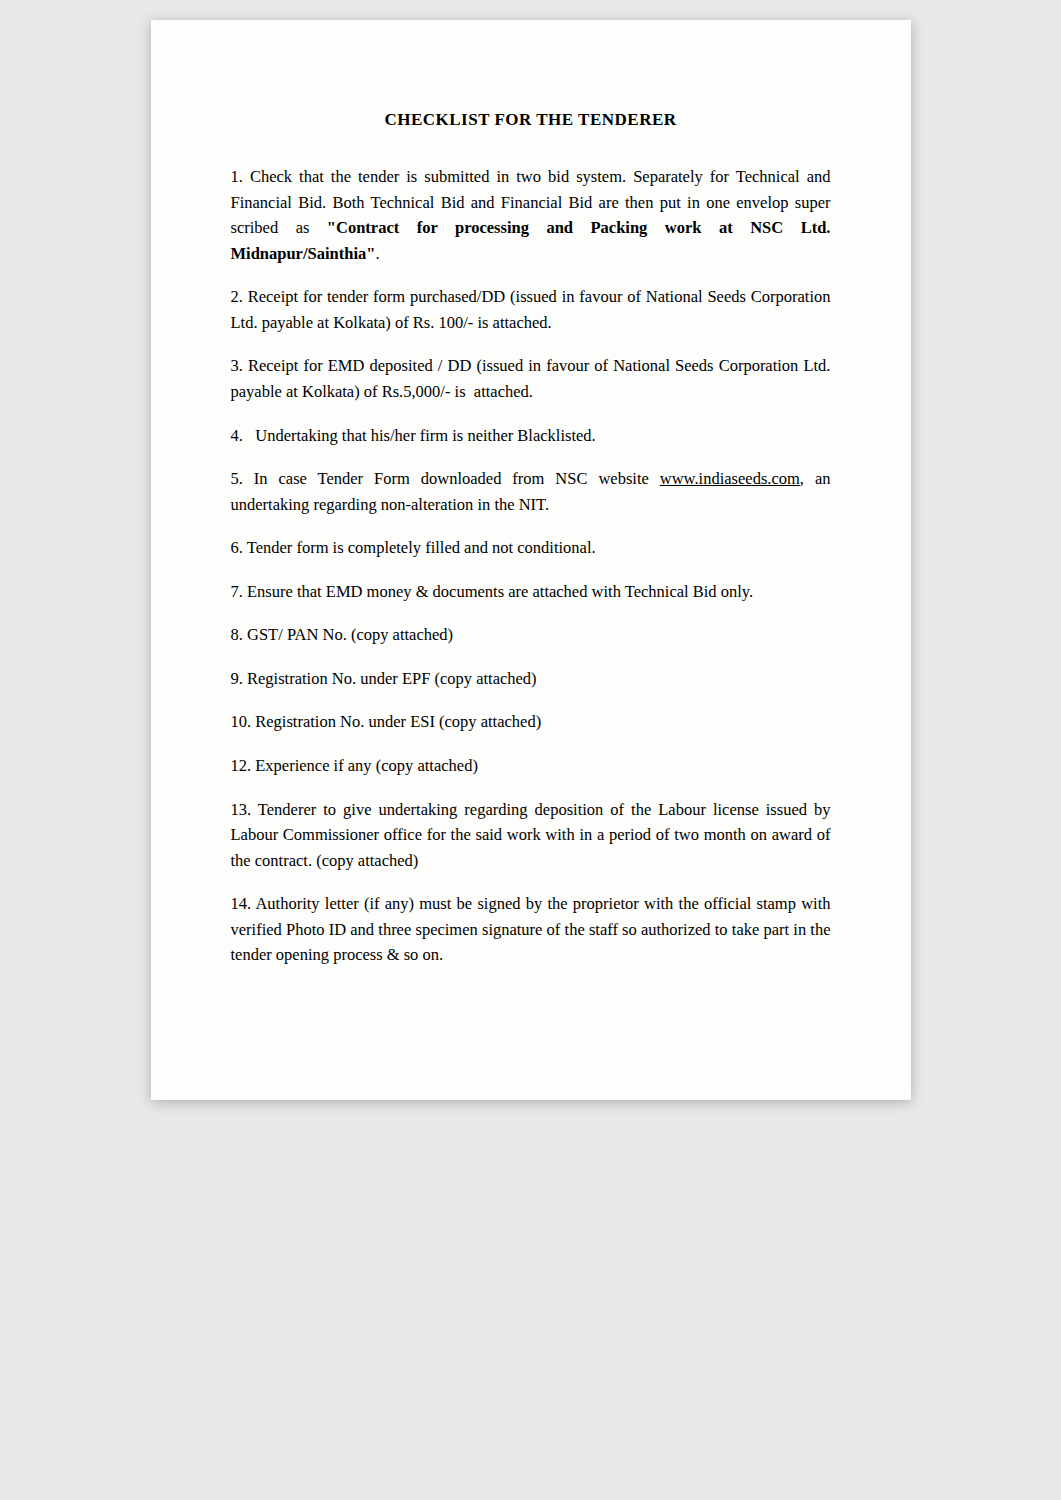Checklist for the Tenderer
1. Check that the tender is submitted in two bid system. Separately for Technical and Financial Bid. Both Technical Bid and Financial Bid are then put in one envelop super scribed as "Contract for processing and Packing work at NSC Ltd. Midnapur/Sainthia".
2. Receipt for tender form purchased/DD (issued in favour of National Seeds Corporation Ltd. payable at Kolkata) of Rs. 100/- is attached.
3. Receipt for EMD deposited / DD (issued in favour of National Seeds Corporation Ltd. payable at Kolkata) of Rs.5,000/- is attached.
4. Undertaking that his/her firm is neither Blacklisted.
5. In case Tender Form downloaded from NSC website www.indiaseeds.com, an undertaking regarding non-alteration in the NIT.
6. Tender form is completely filled and not conditional.
7. Ensure that EMD money & documents are attached with Technical Bid only.
8. GST/ PAN No. (copy attached)
9. Registration No. under EPF (copy attached)
10. Registration No. under ESI (copy attached)
12. Experience if any (copy attached)
13. Tenderer to give undertaking regarding deposition of the Labour license issued by Labour Commissioner office for the said work with in a period of two month on award of the contract. (copy attached)
14. Authority letter (if any) must be signed by the proprietor with the official stamp with verified Photo ID and three specimen signature of the staff so authorized to take part in the tender opening process & so on.